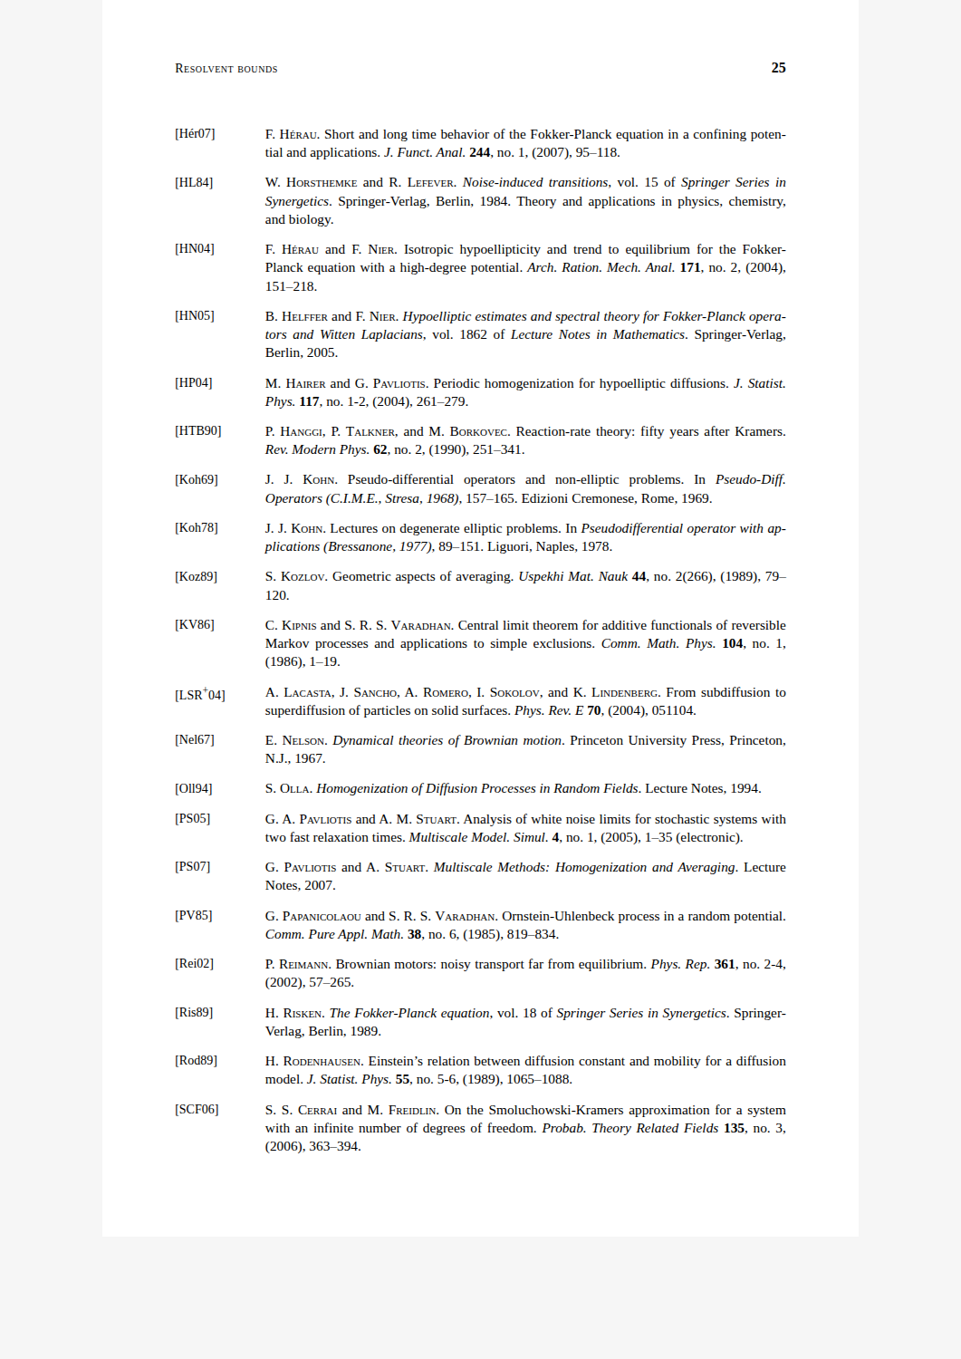Resolvent bounds 25
[Hér07]
F. Hérau. Short and long time behavior of the Fokker-Planck equation in a confining potential and applications. J. Funct. Anal. 244, no. 1, (2007), 95–118.
[HL84]
W. Horsthemke and R. Lefever. Noise-induced transitions, vol. 15 of Springer Series in Synergetics. Springer-Verlag, Berlin, 1984. Theory and applications in physics, chemistry, and biology.
[HN04]
F. Hérau and F. Nier. Isotropic hypoellipticity and trend to equilibrium for the Fokker-Planck equation with a high-degree potential. Arch. Ration. Mech. Anal. 171, no. 2, (2004), 151–218.
[HN05]
B. Helffer and F. Nier. Hypoelliptic estimates and spectral theory for Fokker-Planck operators and Witten Laplacians, vol. 1862 of Lecture Notes in Mathematics. Springer-Verlag, Berlin, 2005.
[HP04]
M. Hairer and G. Pavliotis. Periodic homogenization for hypoelliptic diffusions. J. Statist. Phys. 117, no. 1-2, (2004), 261–279.
[HTB90]
P. Hanggi, P. Talkner, and M. Borkovec. Reaction-rate theory: fifty years after Kramers. Rev. Modern Phys. 62, no. 2, (1990), 251–341.
[Koh69]
J. J. Kohn. Pseudo-differential operators and non-elliptic problems. In Pseudo-Diff. Operators (C.I.M.E., Stresa, 1968), 157–165. Edizioni Cremonese, Rome, 1969.
[Koh78]
J. J. Kohn. Lectures on degenerate elliptic problems. In Pseudodifferential operator with applications (Bressanone, 1977), 89–151. Liguori, Naples, 1978.
[Koz89]
S. Kozlov. Geometric aspects of averaging. Uspekhi Mat. Nauk 44, no. 2(266), (1989), 79–120.
[KV86]
C. Kipnis and S. R. S. Varadhan. Central limit theorem for additive functionals of reversible Markov processes and applications to simple exclusions. Comm. Math. Phys. 104, no. 1, (1986), 1–19.
[LSR+04]
A. Lacasta, J. Sancho, A. Romero, I. Sokolov, and K. Lindenberg. From subdiffusion to superdiffusion of particles on solid surfaces. Phys. Rev. E 70, (2004), 051104.
[Nel67]
E. Nelson. Dynamical theories of Brownian motion. Princeton University Press, Princeton, N.J., 1967.
[Oll94]
S. Olla. Homogenization of Diffusion Processes in Random Fields. Lecture Notes, 1994.
[PS05]
G. A. Pavliotis and A. M. Stuart. Analysis of white noise limits for stochastic systems with two fast relaxation times. Multiscale Model. Simul. 4, no. 1, (2005), 1–35 (electronic).
[PS07]
G. Pavliotis and A. Stuart. Multiscale Methods: Homogenization and Averaging. Lecture Notes, 2007.
[PV85]
G. Papanicolaou and S. R. S. Varadhan. Ornstein-Uhlenbeck process in a random potential. Comm. Pure Appl. Math. 38, no. 6, (1985), 819–834.
[Rei02]
P. Reimann. Brownian motors: noisy transport far from equilibrium. Phys. Rep. 361, no. 2-4, (2002), 57–265.
[Ris89]
H. Risken. The Fokker-Planck equation, vol. 18 of Springer Series in Synergetics. Springer-Verlag, Berlin, 1989.
[Rod89]
H. Rodenhausen. Einstein’s relation between diffusion constant and mobility for a diffusion model. J. Statist. Phys. 55, no. 5-6, (1989), 1065–1088.
[SCF06]
S. S. Cerrai and M. Freidlin. On the Smoluchowski-Kramers approximation for a system with an infinite number of degrees of freedom. Probab. Theory Related Fields 135, no. 3, (2006), 363–394.